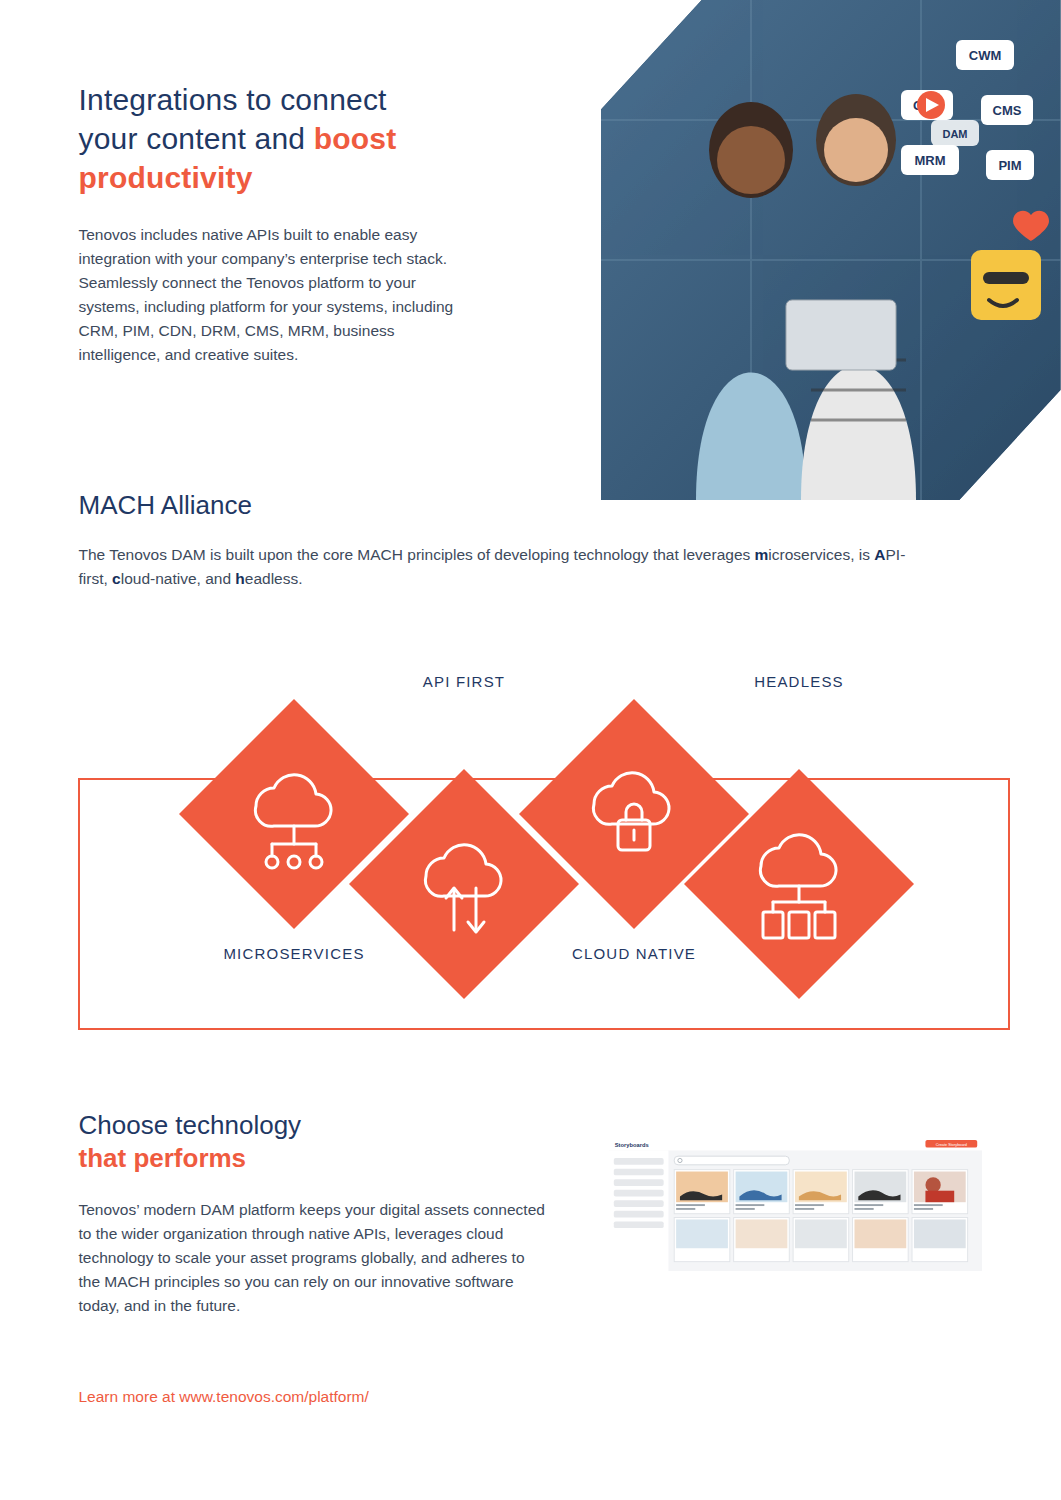Integrations to connect
your content and boost
productivity
Tenovos includes native APIs built to enable easy integration with your company’s enterprise tech stack. Seamlessly connect the Tenovos platform to your systems, including platform for your systems, including CRM, PIM, CDN, DRM, CMS, MRM, business intelligence, and creative suites.
CWM CDN CMS MRM PIM DAM
MACH Alliance
The Tenovos DAM is built upon the core MACH principles of developing technology that leverages microservices, is API-first, cloud-native, and headless.
API FIRST HEADLESS MICROSERVICES CLOUD NATIVE
Choose technologythat performs
Tenovos’ modern DAM platform keeps your digital assets connected to the wider organization through native APIs, leverages cloud technology to scale your asset programs globally, and adheres to the MACH principles so you can rely on our innovative software today, and in the future.
Storyboards Create Storyboard
Learn more at www.tenovos.com/platform/